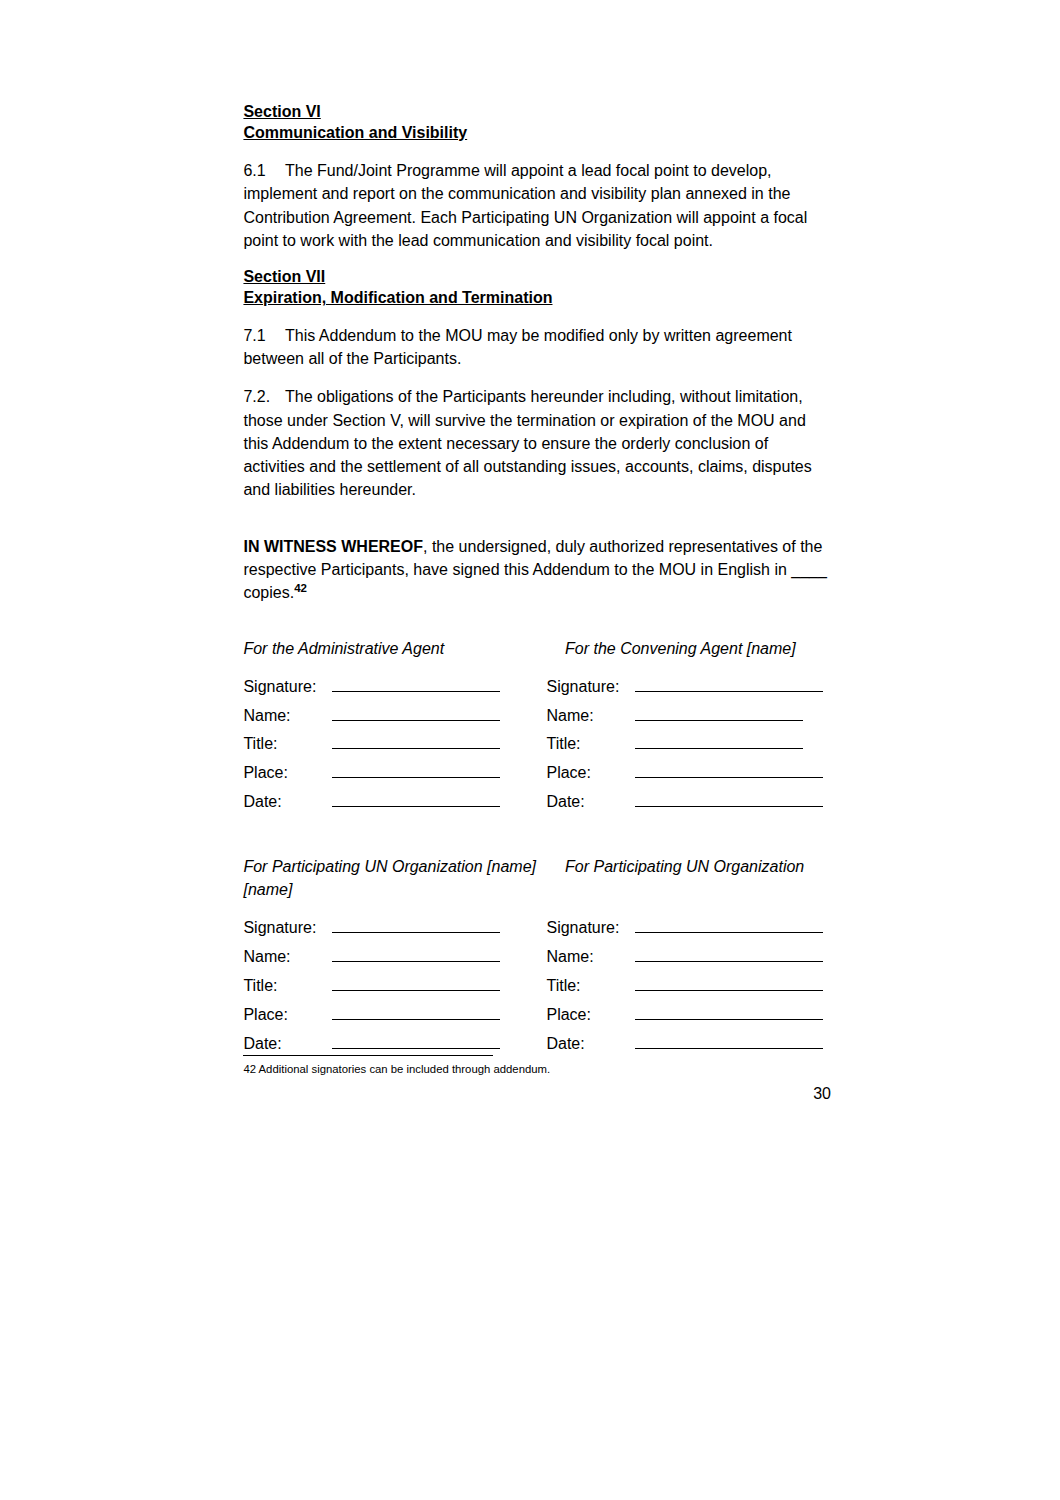Section VICommunication and Visibility
6.1 The Fund/Joint Programme will appoint a lead focal point to develop, implement and report on the communication and visibility plan annexed in the Contribution Agreement. Each Participating UN Organization will appoint a focal point to work with the lead communication and visibility focal point.
Section VIIExpiration, Modification and Termination
7.1 This Addendum to the MOU may be modified only by written agreement between all of the Participants.
7.2. The obligations of the Participants hereunder including, without limitation, those under Section V, will survive the termination or expiration of the MOU and this Addendum to the extent necessary to ensure the orderly conclusion of activities and the settlement of all outstanding issues, accounts, claims, disputes and liabilities hereunder.
IN WITNESS WHEREOF, the undersigned, duly authorized representatives of the respective Participants, have signed this Addendum to the MOU in English in ____ copies.42
For the Administrative Agent For the Convening Agent [name]
| Signature: | | | Signature: | |
| Name: | | | Name: | |
| Title: | | | Title: | |
| Place: | | | Place: | |
| Date: | | | Date: | |
For Participating UN Organization [name] For Participating UN Organization [name]
| Signature: | | | Signature: | |
| Name: | | | Name: | |
| Title: | | | Title: | |
| Place: | | | Place: | |
| Date: | | | Date: | |
42 Additional signatories can be included through addendum.
30